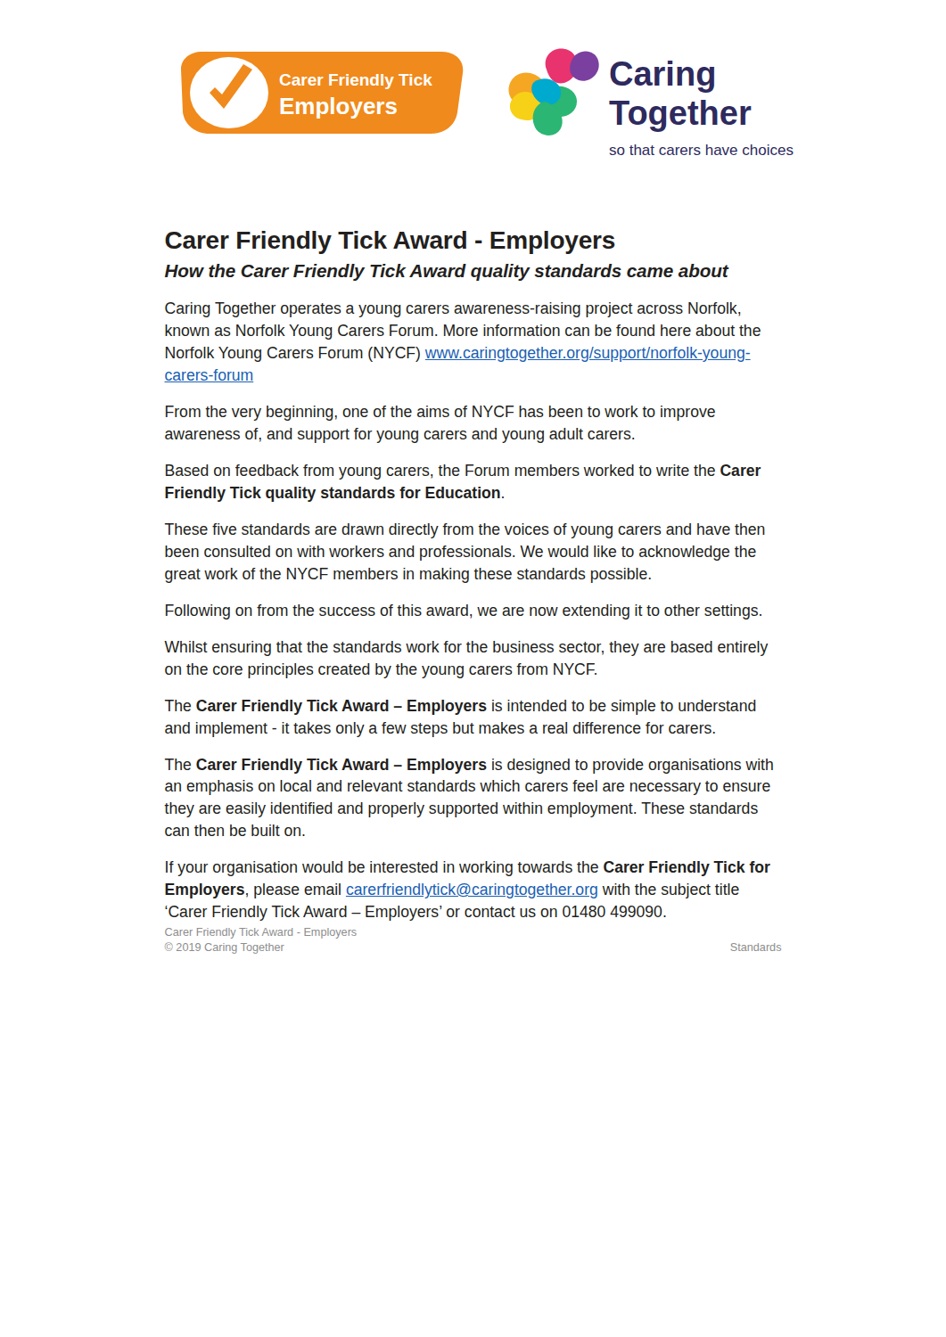Carer Friendly Tick Employers
Caring Together so that carers have choices
Carer Friendly Tick Award - Employers
How the Carer Friendly Tick Award quality standards came about
Caring Together operates a young carers awareness-raising project across Norfolk, known as Norfolk Young Carers Forum. More information can be found here about the Norfolk Young Carers Forum (NYCF) www.caringtogether.org/support/norfolk-young-carers-forum
From the very beginning, one of the aims of NYCF has been to work to improve awareness of, and support for young carers and young adult carers.
Based on feedback from young carers, the Forum members worked to write the Carer Friendly Tick quality standards for Education.
These five standards are drawn directly from the voices of young carers and have then been consulted on with workers and professionals. We would like to acknowledge the great work of the NYCF members in making these standards possible.
Following on from the success of this award, we are now extending it to other settings.
Whilst ensuring that the standards work for the business sector, they are based entirely on the core principles created by the young carers from NYCF.
The Carer Friendly Tick Award – Employers is intended to be simple to understand and implement - it takes only a few steps but makes a real difference for carers.
The Carer Friendly Tick Award – Employers is designed to provide organisations with an emphasis on local and relevant standards which carers feel are necessary to ensure they are easily identified and properly supported within employment. These standards can then be built on.
If your organisation would be interested in working towards the Carer Friendly Tick for Employers, please email carerfriendlytick@caringtogether.org with the subject title ‘Carer Friendly Tick Award – Employers’ or contact us on 01480 499090.
Carer Friendly Tick Award - Employers
© 2019 Caring Together
Standards